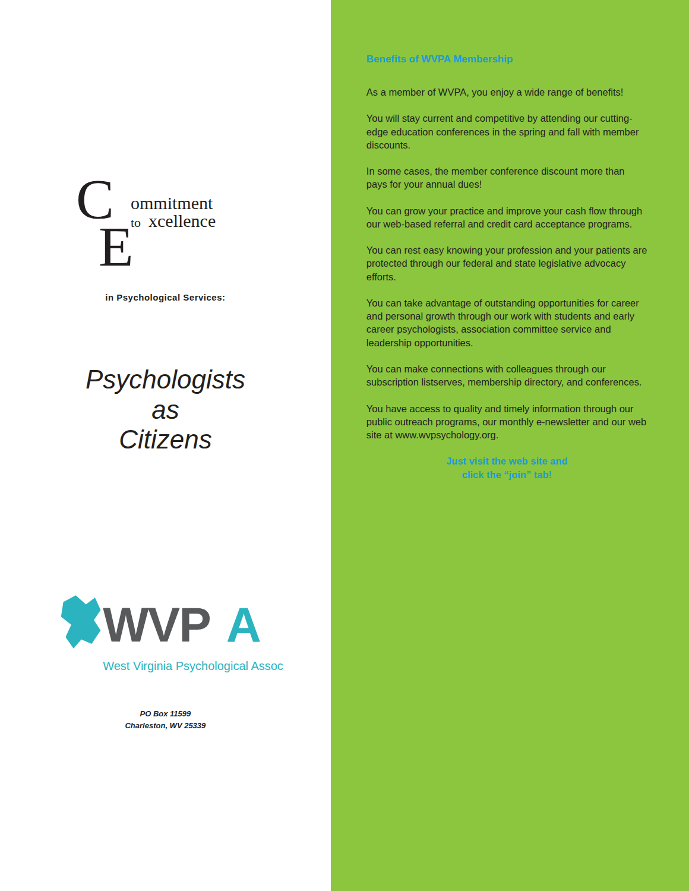Commitment to Excellence C E ommitment to xcellence
in Psychological Services:
Psychologists
as
Citizens
West Virginia Psychological Association WVP A West Virginia Psychological Association
PO Box 11599
Charleston, WV 25339
Benefits of WVPA Membership
As a member of WVPA, you enjoy a wide range of benefits!
You will stay current and competitive by attending our cutting-edge education conferences in the spring and fall with member discounts.
In some cases, the member conference discount more than pays for your annual dues!
You can grow your practice and improve your cash flow through our web-based referral and credit card acceptance programs.
You can rest easy knowing your profession and your patients are protected through our federal and state legislative advocacy efforts.
You can take advantage of outstanding opportunities for career and personal growth through our work with students and early career psychologists, association committee service and leadership opportunities.
You can make connections with colleagues through our subscription listserves, membership directory, and conferences.
You have access to quality and timely information through our public outreach programs, our monthly e-newsletter and our web site at www.wvpsychology.org.
Just visit the web site and
click the “join” tab!